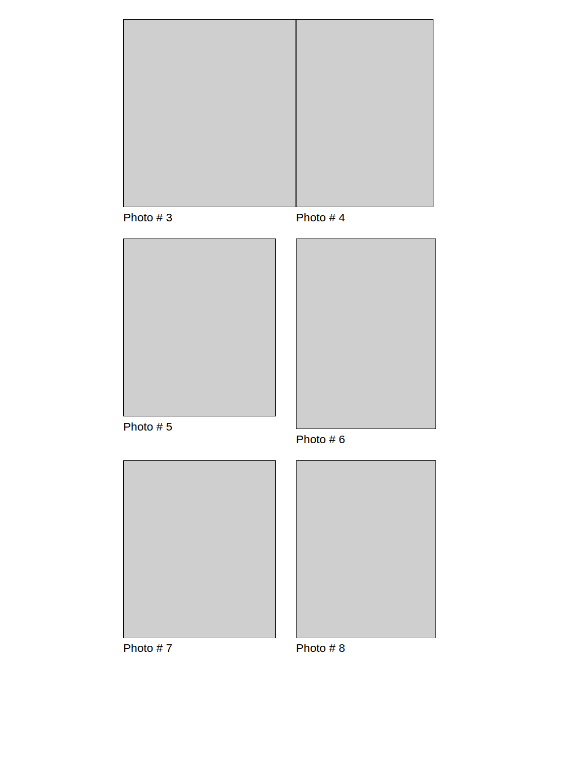| Photo # 3 | Photo # 4 |
| Photo # 5 | Photo # 6 |
| Photo # 7 | Photo # 8 |